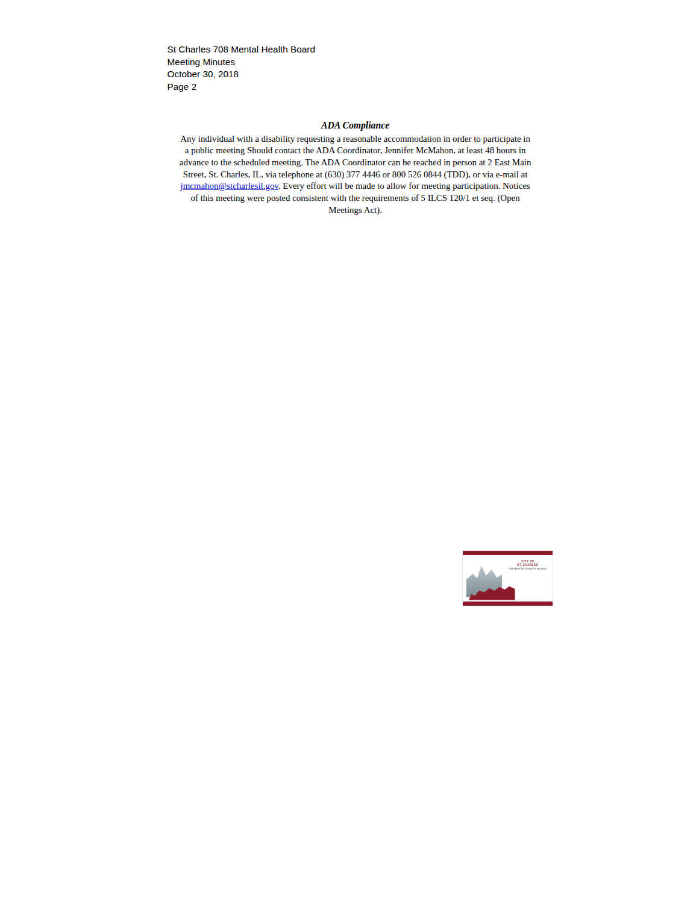St Charles 708 Mental Health Board
Meeting Minutes
October 30, 2018
Page 2
ADA Compliance
Any individual with a disability requesting a reasonable accommodation in order to participate in a public meeting Should contact the ADA Coordinator, Jennifer McMahon, at least 48 hours in advance to the scheduled meeting. The ADA Coordinator can be reached in person at 2 East Main Street, St. Charles, IL, via telephone at (630) 377 4446 or 800 526 0844 (TDD), or via e-mail at jmcmahon@stcharlesil.gov. Every effort will be made to allow for meeting participation. Notices of this meeting were posted consistent with the requirements of 5 ILCS 120/1 et seq. (Open Meetings Act).
City of
St. Charles
708 Mental Health Board